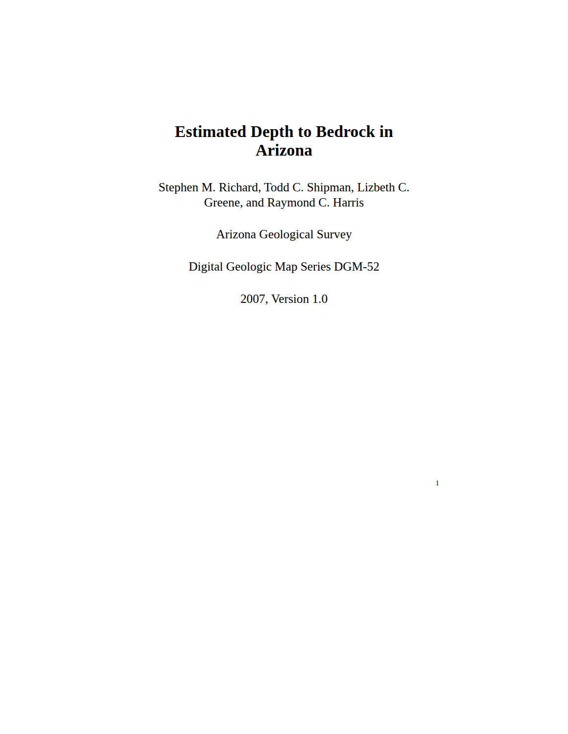Estimated Depth to Bedrock in Arizona
Stephen M. Richard, Todd C. Shipman, Lizbeth C. Greene, and Raymond C. Harris
Arizona Geological Survey
Digital Geologic Map Series DGM-52
2007, Version 1.0
1